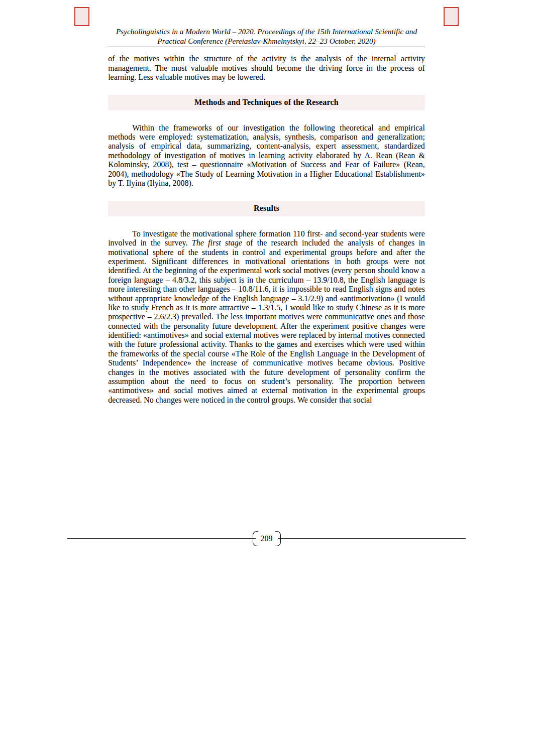Psycholinguistics in a Modern World – 2020. Proceedings of the 15th International Scientific and
Practical Conference (Pereiaslav-Khmelnytskyi, 22–23 October, 2020)
of the motives within the structure of the activity is the analysis of the internal activity management. The most valuable motives should become the driving force in the process of learning. Less valuable motives may be lowered.
Methods and Techniques of the Research
Within the frameworks of our investigation the following theoretical and empirical methods were employed: systematization, analysis, synthesis, comparison and generalization; analysis of empirical data, summarizing, content-analysis, expert assessment, standardized methodology of investigation of motives in learning activity elaborated by A. Rean (Rean & Kolominsky, 2008), test – questionnaire «Motivation of Success and Fear of Failure» (Rean, 2004), methodology «The Study of Learning Motivation in a Higher Educational Establishment» by T. Ilyina (Ilyina, 2008).
Results
To investigate the motivational sphere formation 110 first- and second-year students were involved in the survey. The first stage of the research included the analysis of changes in motivational sphere of the students in control and experimental groups before and after the experiment. Significant differences in motivational orientations in both groups were not identified. At the beginning of the experimental work social motives (every person should know a foreign language – 4.8/3.2, this subject is in the curriculum – 13.9/10.8, the English language is more interesting than other languages – 10.8/11.6, it is impossible to read English signs and notes without appropriate knowledge of the English language – 3.1/2.9) and «antimotivation» (I would like to study French as it is more attractive – 1.3/1.5, I would like to study Chinese as it is more prospective – 2.6/2.3) prevailed. The less important motives were communicative ones and those connected with the personality future development. After the experiment positive changes were identified: «antimotives» and social external motives were replaced by internal motives connected with the future professional activity. Thanks to the games and exercises which were used within the frameworks of the special course «The Role of the English Language in the Development of Students’ Independence» the increase of communicative motives became obvious. Positive changes in the motives associated with the future development of personality confirm the assumption about the need to focus on student’s personality. The proportion between «antimotives» and social motives aimed at external motivation in the experimental groups decreased. No changes were noticed in the control groups. We consider that social
209